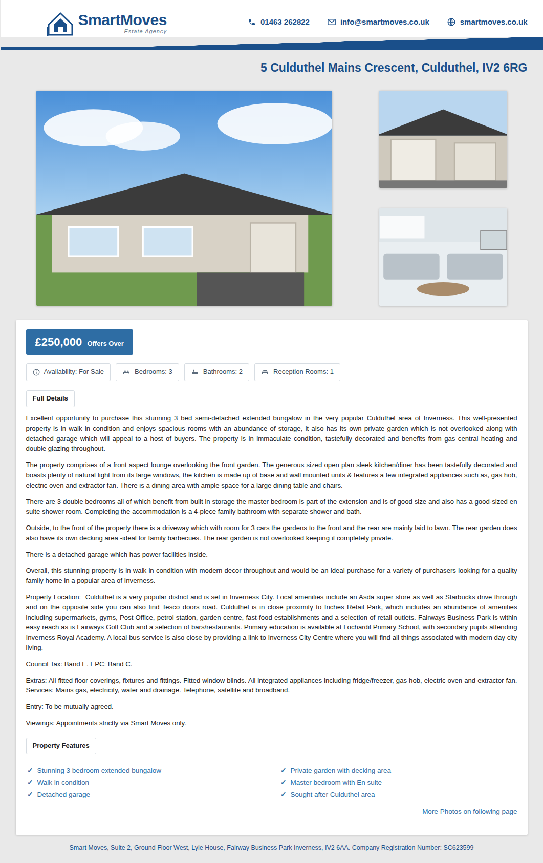SmartMoves Estate Agency
01463 262822 info@smartmoves.co.uk smartmoves.co.uk
5 Culduthel Mains Crescent, Culduthel, IV2 6RG
£250,000 Offers Over
Availability: For Sale Bedrooms: 3 Bathrooms: 2 Reception Rooms: 1
Full Details
Excellent opportunity to purchase this stunning 3 bed semi-detached extended bungalow in the very popular Culduthel area of Inverness. This well-presented property is in walk in condition and enjoys spacious rooms with an abundance of storage, it also has its own private garden which is not overlooked along with detached garage which will appeal to a host of buyers. The property is in immaculate condition, tastefully decorated and benefits from gas central heating and double glazing throughout.
The property comprises of a front aspect lounge overlooking the front garden. The generous sized open plan sleek kitchen/diner has been tastefully decorated and boasts plenty of natural light from its large windows, the kitchen is made up of base and wall mounted units & features a few integrated appliances such as, gas hob, electric oven and extractor fan. There is a dining area with ample space for a large dining table and chairs.
There are 3 double bedrooms all of which benefit from built in storage the master bedroom is part of the extension and is of good size and also has a good-sized en suite shower room. Completing the accommodation is a 4-piece family bathroom with separate shower and bath.
Outside, to the front of the property there is a driveway which with room for 3 cars the gardens to the front and the rear are mainly laid to lawn. The rear garden does also have its own decking area -ideal for family barbecues. The rear garden is not overlooked keeping it completely private.
There is a detached garage which has power facilities inside.
Overall, this stunning property is in walk in condition with modern decor throughout and would be an ideal purchase for a variety of purchasers looking for a quality family home in a popular area of Inverness.
Property Location: Culduthel is a very popular district and is set in Inverness City. Local amenities include an Asda super store as well as Starbucks drive through and on the opposite side you can also find Tesco doors road. Culduthel is in close proximity to Inches Retail Park, which includes an abundance of amenities including supermarkets, gyms, Post Office, petrol station, garden centre, fast-food establishments and a selection of retail outlets. Fairways Business Park is within easy reach as is Fairways Golf Club and a selection of bars/restaurants. Primary education is available at Lochardil Primary School, with secondary pupils attending Inverness Royal Academy. A local bus service is also close by providing a link to Inverness City Centre where you will find all things associated with modern day city living.
Council Tax: Band E. EPC: Band C.
Extras: All fitted floor coverings, fixtures and fittings. Fitted window blinds. All integrated appliances including fridge/freezer, gas hob, electric oven and extractor fan. Services: Mains gas, electricity, water and drainage. Telephone, satellite and broadband.
Entry: To be mutually agreed.
Viewings: Appointments strictly via Smart Moves only.
Property Features
Stunning 3 bedroom extended bungalow
Private garden with decking area
Walk in condition
Master bedroom with En suite
Detached garage
Sought after Culduthel area
More Photos on following page
Smart Moves, Suite 2, Ground Floor West, Lyle House, Fairway Business Park Inverness, IV2 6AA. Company Registration Number: SC623599